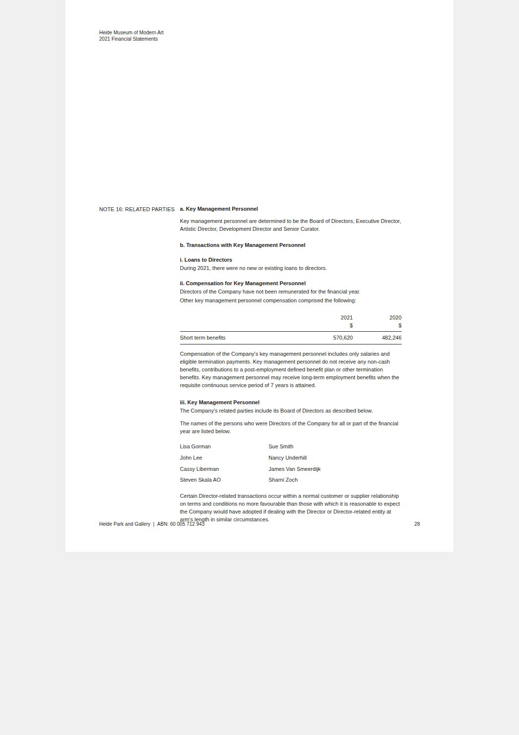Heide Museum of Modern Art
2021 Financial Statements
NOTE 16: RELATED PARTIES
a. Key Management Personnel
Key management personnel are determined to be the Board of Directors, Executive Director, Artistic Director, Development Director and Senior Curator.
b. Transactions with Key Management Personnel
i. Loans to Directors
During 2021, there were no new or existing loans to directors.
ii. Compensation for Key Management Personnel
Directors of the Company have not been remunerated for the financial year.
Other key management personnel compensation comprised the following:
| | 2021 | 2020 |
| --- | --- | --- |
| | $ | $ |
| Short term benefits | 570,620 | 482,246 |
Compensation of the Company's key management personnel includes only salaries and eligible termination payments. Key management personnel do not receive any non-cash benefits, contributions to a post-employment defined benefit plan or other termination benefits. Key management personnel may receive long-term employment benefits when the requisite continuous service period of 7 years is attained.
iii. Key Management Personnel
The Company's related parties include its Board of Directors as described below.
The names of the persons who were Directors of the Company for all or part of the financial year are listed below.
| Lisa Gorman | Sue Smith |
| John Lee | Nancy Underhill |
| Cassy Liberman | James Van Smeerdijk |
| Steven Skala AO | Sharni Zoch |
Certain Director-related transactions occur within a normal customer or supplier relationship on terms and conditions no more favourable than those with which it is reasonable to expect the Company would have adopted if dealing with the Director or Director-related entity at arm's length in similar circumstances.
Heide Park and Gallery | ABN: 60 005 712 943 28